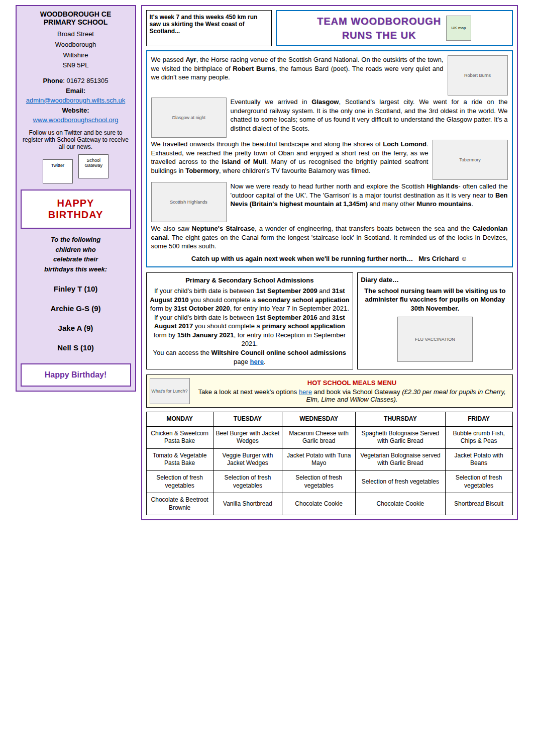WOODBOROUGH CE
PRIMARY SCHOOL
Broad Street
Woodborough
Wiltshire
SN9 5PL
Phone: 01672 851305
Email:
admin@woodborough.wilts.sch.uk
Website:
www.woodboroughschool.org
Follow us on Twitter and be sure to register with School Gateway to receive all our news.
Twitter
School
Gateway
HAPPY
BIRTHDAY
To the following
children who
celebrate their
birthdays this week:
Finley T (10)
Archie G-S (9)
Jake A (9)
Nell S (10)
Happy Birthday!
It's week 7 and this weeks 450 km run saw us skirting the West coast of Scotland...
TEAM WOODBOROUGH
RUNS THE UK
UK map
Robert Burns
We passed Ayr, the Horse racing venue of the Scottish Grand National. On the outskirts of the town, we visited the birthplace of Robert Burns, the famous Bard (poet). The roads were very quiet and we didn't see many people.
Glasgow at night
Eventually we arrived in Glasgow, Scotland's largest city. We went for a ride on the underground railway system. It is the only one in Scotland, and the 3rd oldest in the world. We chatted to some locals; some of us found it very difficult to understand the Glasgow patter. It's a distinct dialect of the Scots.
Tobermory
We travelled onwards through the beautiful landscape and along the shores of Loch Lomond. Exhausted, we reached the pretty town of Oban and enjoyed a short rest on the ferry, as we travelled across to the Island of Mull. Many of us recognised the brightly painted seafront buildings in Tobermory, where children's TV favourite Balamory was filmed.
Scottish Highlands
Now we were ready to head further north and explore the Scottish Highlands- often called the 'outdoor capital of the UK'. The 'Garrison' is a major tourist destination as it is very near to Ben Nevis (Britain's highest mountain at 1,345m) and many other Munro mountains.
We also saw Neptune's Staircase, a wonder of engineering, that transfers boats between the sea and the Caledonian canal. The eight gates on the Canal form the longest 'staircase lock' in Scotland. It reminded us of the locks in Devizes, some 500 miles south.
Catch up with us again next week when we'll be running further north… Mrs Crichard ☺
Primary & Secondary School Admissions
If your child's birth date is between 1st September 2009 and 31st August 2010 you should complete a secondary school application form by 31st October 2020, for entry into Year 7 in September 2021.
If your child's birth date is between 1st September 2016 and 31st August 2017 you should complete a primary school application form by 15th January 2021, for entry into Reception in September 2021.
You can access the Wiltshire Council online school admissions page here.
Diary date…
The school nursing team will be visiting us to administer flu vaccines for pupils on Monday 30th November.
FLU VACCINATION
What's for Lunch?
HOT SCHOOL MEALS MENU
Take a look at next week's options here and book via School Gateway (£2.30 per meal for pupils in Cherry, Elm, Lime and Willow Classes).
| MONDAY | TUESDAY | WEDNESDAY | THURSDAY | FRIDAY |
| --- | --- | --- | --- | --- |
| Chicken & Sweetcorn Pasta Bake | Beef Burger with Jacket Wedges | Macaroni Cheese with Garlic bread | Spaghetti Bolognaise Served with Garlic Bread | Bubble crumb Fish, Chips & Peas |
| Tomato & Vegetable Pasta Bake | Veggie Burger with Jacket Wedges | Jacket Potato with Tuna Mayo | Vegetarian Bolognaise served with Garlic Bread | Jacket Potato with Beans |
| Selection of fresh vegetables | Selection of fresh vegetables | Selection of fresh vegetables | Selection of fresh vegetables | Selection of fresh vegetables |
| Chocolate & Beetroot Brownie | Vanilla Shortbread | Chocolate Cookie | Chocolate Cookie | Shortbread Biscuit |